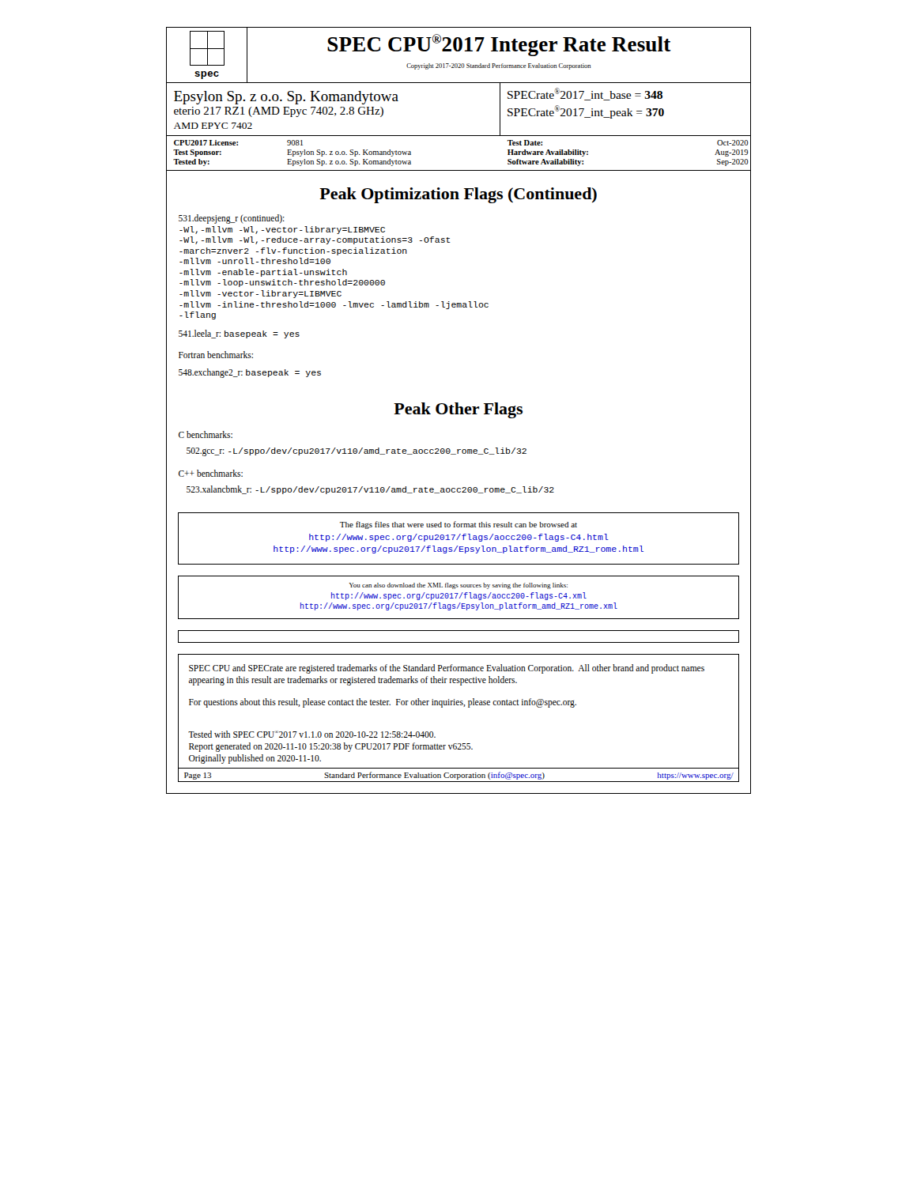spec
SPEC CPU®2017 Integer Rate Result
Copyright 2017-2020 Standard Performance Evaluation Corporation
Epsylon Sp. z o.o. Sp. Komandytowa
eterio 217 RZ1 (AMD Epyc 7402, 2.8 GHz)
AMD EPYC 7402
SPECrate®2017_int_base = 348
SPECrate®2017_int_peak = 370
| CPU2017 License: | 9081 |
| Test Sponsor: | Epsylon Sp. z o.o. Sp. Komandytowa |
| Tested by: | Epsylon Sp. z o.o. Sp. Komandytowa |
| Test Date: | Oct-2020 |
| Hardware Availability: | Aug-2019 |
| Software Availability: | Sep-2020 |
Peak Optimization Flags (Continued)
531.deepsjeng_r (continued):
-Wl,-mllvm -Wl,-vector-library=LIBMVEC
-Wl,-mllvm -Wl,-reduce-array-computations=3 -Ofast
-march=znver2 -flv-function-specialization
-mllvm -unroll-threshold=100
-mllvm -enable-partial-unswitch
-mllvm -loop-unswitch-threshold=200000
-mllvm -vector-library=LIBMVEC
-mllvm -inline-threshold=1000 -lmvec -lamdlibm -ljemalloc
-lflang
541.leela_r: basepeak = yes
Fortran benchmarks:
548.exchange2_r: basepeak = yes
Peak Other Flags
C benchmarks:
502.gcc_r: -L/sppo/dev/cpu2017/v110/amd_rate_aocc200_rome_C_lib/32
C++ benchmarks:
523.xalancbmk_r: -L/sppo/dev/cpu2017/v110/amd_rate_aocc200_rome_C_lib/32
The flags files that were used to format this result can be browsed at
http://www.spec.org/cpu2017/flags/aocc200-flags-C4.html
http://www.spec.org/cpu2017/flags/Epsylon_platform_amd_RZ1_rome.html
You can also download the XML flags sources by saving the following links:
http://www.spec.org/cpu2017/flags/aocc200-flags-C4.xml
http://www.spec.org/cpu2017/flags/Epsylon_platform_amd_RZ1_rome.xml
SPEC CPU and SPECrate are registered trademarks of the Standard Performance Evaluation Corporation. All other brand and product names appearing in this result are trademarks or registered trademarks of their respective holders.
For questions about this result, please contact the tester. For other inquiries, please contact info@spec.org.
Tested with SPEC CPU®2017 v1.1.0 on 2020-10-22 12:58:24-0400.
Report generated on 2020-11-10 15:20:38 by CPU2017 PDF formatter v6255.
Originally published on 2020-11-10.
Page 13
Standard Performance Evaluation Corporation (info@spec.org)
https://www.spec.org/